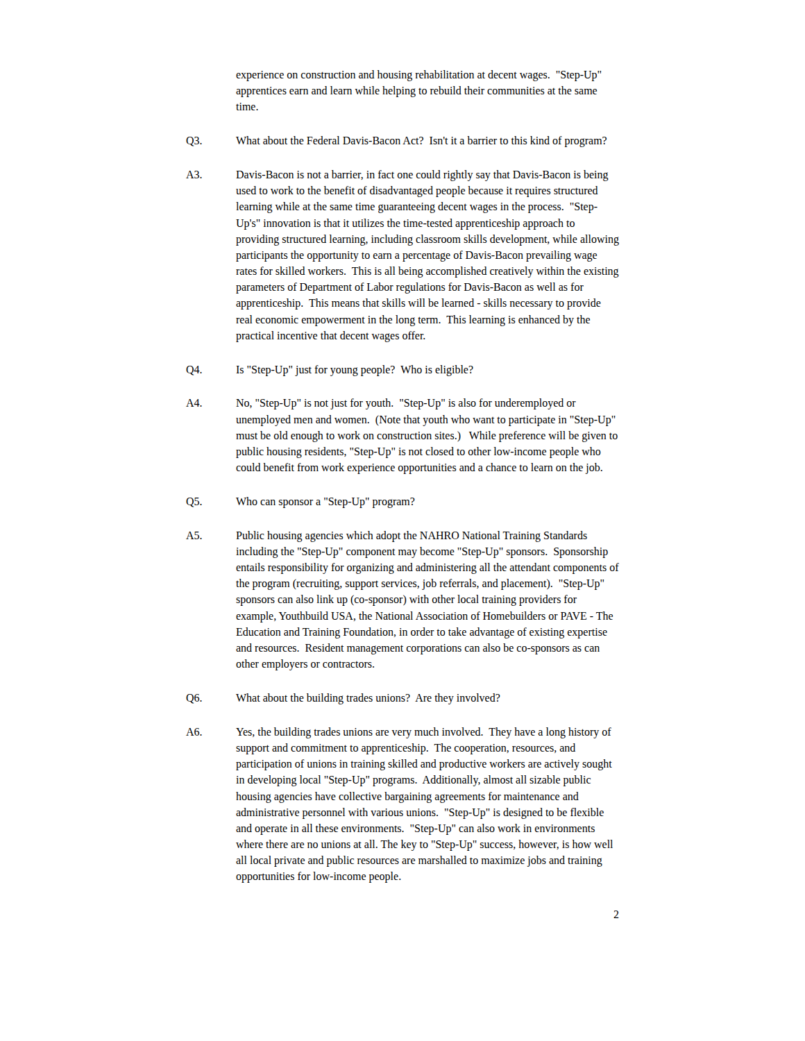experience on construction and housing rehabilitation at decent wages. "Step-Up" apprentices earn and learn while helping to rebuild their communities at the same time.
Q3.
What about the Federal Davis-Bacon Act? Isn't it a barrier to this kind of program?
A3.
Davis-Bacon is not a barrier, in fact one could rightly say that Davis-Bacon is being used to work to the benefit of disadvantaged people because it requires structured learning while at the same time guaranteeing decent wages in the process. "Step-Up's" innovation is that it utilizes the time-tested apprenticeship approach to providing structured learning, including classroom skills development, while allowing participants the opportunity to earn a percentage of Davis-Bacon prevailing wage rates for skilled workers. This is all being accomplished creatively within the existing parameters of Department of Labor regulations for Davis-Bacon as well as for apprenticeship. This means that skills will be learned - skills necessary to provide real economic empowerment in the long term. This learning is enhanced by the practical incentive that decent wages offer.
Q4.
Is "Step-Up" just for young people? Who is eligible?
A4.
No, "Step-Up" is not just for youth. "Step-Up" is also for underemployed or unemployed men and women. (Note that youth who want to participate in "Step-Up" must be old enough to work on construction sites.) While preference will be given to public housing residents, "Step-Up" is not closed to other low-income people who could benefit from work experience opportunities and a chance to learn on the job.
Q5.
Who can sponsor a "Step-Up" program?
A5.
Public housing agencies which adopt the NAHRO National Training Standards including the "Step-Up" component may become "Step-Up" sponsors. Sponsorship entails responsibility for organizing and administering all the attendant components of the program (recruiting, support services, job referrals, and placement). "Step-Up" sponsors can also link up (co-sponsor) with other local training providers for example, Youthbuild USA, the National Association of Homebuilders or PAVE - The Education and Training Foundation, in order to take advantage of existing expertise and resources. Resident management corporations can also be co-sponsors as can other employers or contractors.
Q6.
What about the building trades unions? Are they involved?
A6.
Yes, the building trades unions are very much involved. They have a long history of support and commitment to apprenticeship. The cooperation, resources, and participation of unions in training skilled and productive workers are actively sought in developing local "Step-Up" programs. Additionally, almost all sizable public housing agencies have collective bargaining agreements for maintenance and administrative personnel with various unions. "Step-Up" is designed to be flexible and operate in all these environments. "Step-Up" can also work in environments where there are no unions at all. The key to "Step-Up" success, however, is how well all local private and public resources are marshalled to maximize jobs and training opportunities for low-income people.
2